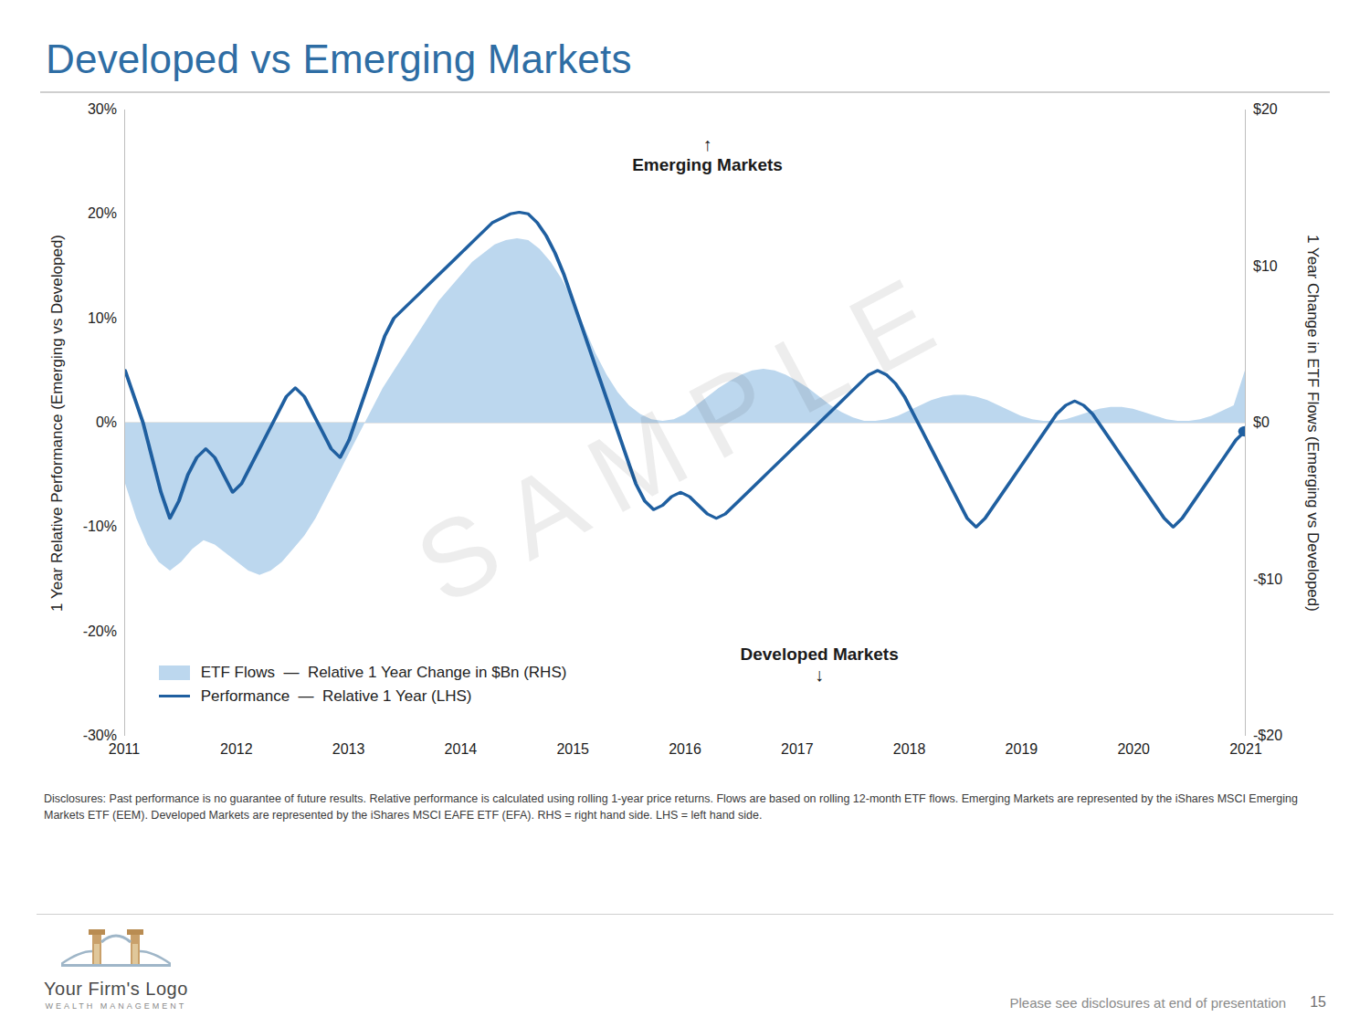Developed vs Emerging Markets
1 Year Relative Performance (Emerging vs Developed)
30% 20% 10% 0% -10% -20% -30%
SAMPLE
↑ Emerging Markets
Developed Markets ↓
ETF Flows — Relative 1 Year Change in $Bn (RHS)
Performance — Relative 1 Year (LHS)
$20 $10 $0 -$10 -$20
1 Year Change in ETF Flows (Emerging vs Developed)
2011 2012 2013 2014 2015 2016 2017 2018 2019 2020 2021
Disclosures: Past performance is no guarantee of future results. Relative performance is calculated using rolling 1-year price returns. Flows are based on rolling 12-month ETF flows. Emerging Markets are represented by the iShares MSCI Emerging Markets ETF (EEM). Developed Markets are represented by the iShares MSCI EAFE ETF (EFA). RHS = right hand side. LHS = left hand side.
Your Firm's Logo
Wealth Management
Please see disclosures at end of presentation 15